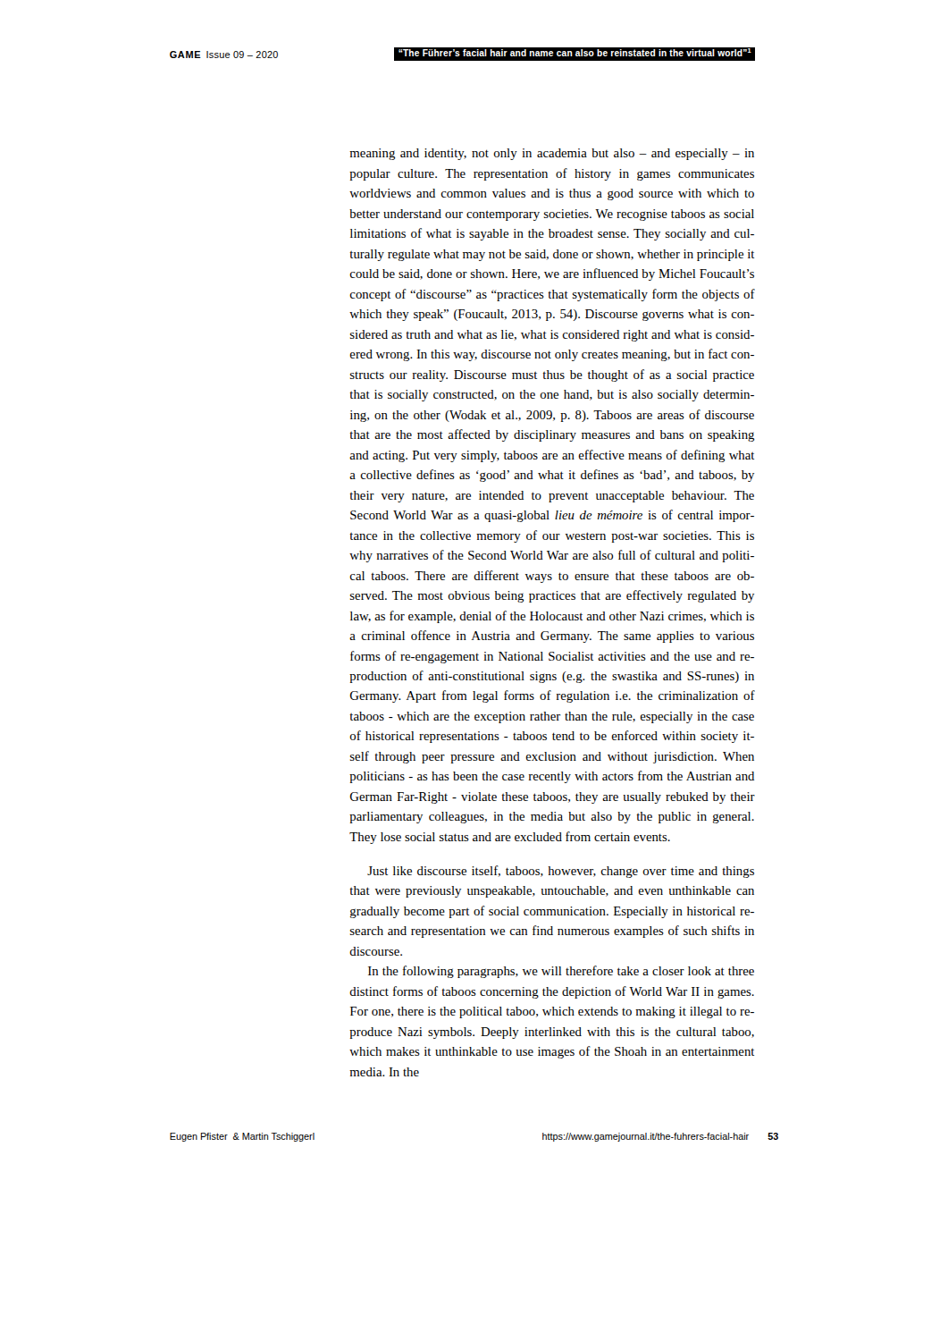GAME Issue 09 – 2020 “The Führer’s facial hair and name can also be reinstated in the virtual world”1
meaning and identity, not only in academia but also – and especially – in popular culture. The representation of history in games communicates worldviews and common values and is thus a good source with which to better understand our contemporary societies. We recognise taboos as social limitations of what is sayable in the broadest sense. They socially and culturally regulate what may not be said, done or shown, whether in principle it could be said, done or shown. Here, we are influenced by Michel Foucault’s concept of “discourse” as “practices that systematically form the objects of which they speak” (Foucault, 2013, p. 54). Discourse governs what is considered as truth and what as lie, what is considered right and what is considered wrong. In this way, discourse not only creates meaning, but in fact constructs our reality. Discourse must thus be thought of as a social practice that is socially constructed, on the one hand, but is also socially determining, on the other (Wodak et al., 2009, p. 8). Taboos are areas of discourse that are the most affected by disciplinary measures and bans on speaking and acting. Put very simply, taboos are an effective means of defining what a collective defines as ‘good’ and what it defines as ‘bad’, and taboos, by their very nature, are intended to prevent unacceptable behaviour. The Second World War as a quasi-global lieu de mémoire is of central importance in the collective memory of our western post-war societies. This is why narratives of the Second World War are also full of cultural and political taboos. There are different ways to ensure that these taboos are observed. The most obvious being practices that are effectively regulated by law, as for example, denial of the Holocaust and other Nazi crimes, which is a criminal offence in Austria and Germany. The same applies to various forms of re-engagement in National Socialist activities and the use and reproduction of anti-constitutional signs (e.g. the swastika and SS-runes) in Germany. Apart from legal forms of regulation i.e. the criminalization of taboos - which are the exception rather than the rule, especially in the case of historical representations - taboos tend to be enforced within society itself through peer pressure and exclusion and without jurisdiction. When politicians - as has been the case recently with actors from the Austrian and German Far-Right - violate these taboos, they are usually rebuked by their parliamentary colleagues, in the media but also by the public in general. They lose social status and are excluded from certain events.
Just like discourse itself, taboos, however, change over time and things that were previously unspeakable, untouchable, and even unthinkable can gradually become part of social communication. Especially in historical research and representation we can find numerous examples of such shifts in discourse.
In the following paragraphs, we will therefore take a closer look at three distinct forms of taboos concerning the depiction of World War II in games. For one, there is the political taboo, which extends to making it illegal to reproduce Nazi symbols. Deeply interlinked with this is the cultural taboo, which makes it unthinkable to use images of the Shoah in an entertainment media. In the
Eugen Pfister & Martin Tschiggerl https://www.gamejournal.it/the-fuhrers-facial-hair 53